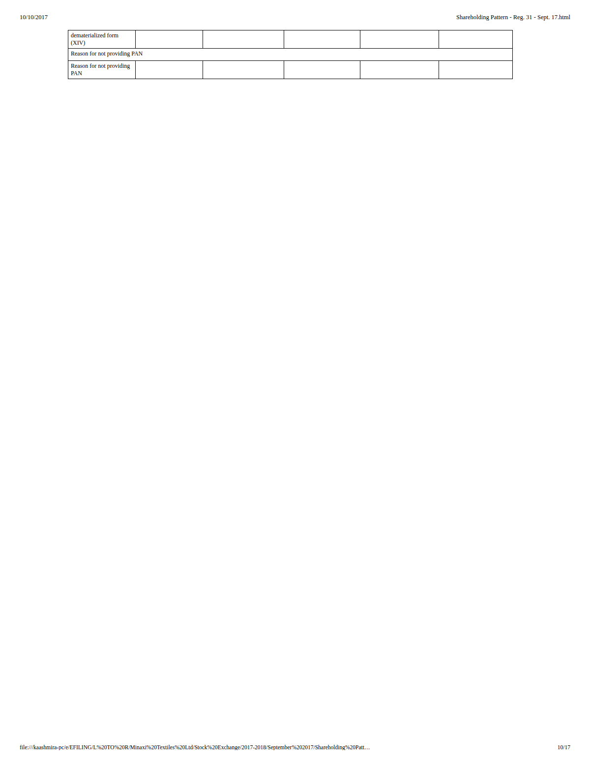10/10/2017
Shareholding Pattern - Reg. 31 - Sept. 17.html
| dematerialized form (XIV) | | | | | |
| Reason for not providing PAN |
| Reason for not providing PAN | | | | | |
file:///kaashmira-pc/e/EFILING/L%20TO%20R/Minaxi%20Textiles%20Ltd/Stock%20Exchange/2017-2018/September%202017/Shareholding%20Patt…
10/17